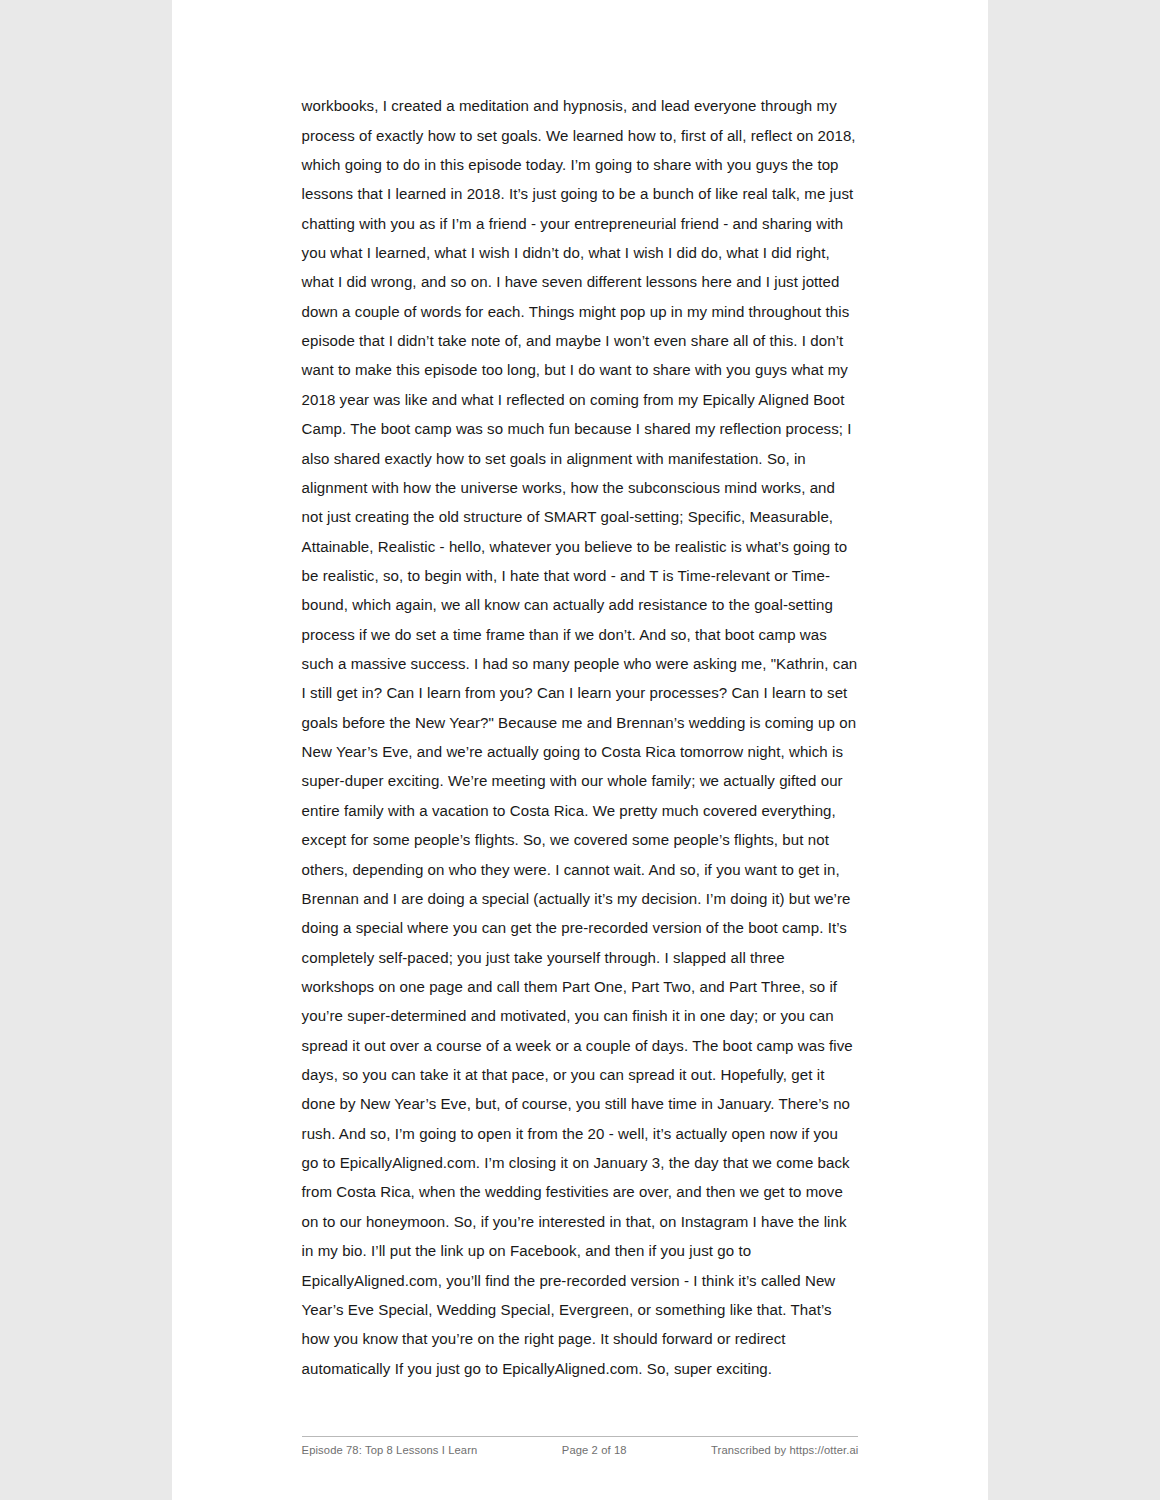workbooks, I created a meditation and hypnosis, and lead everyone through my process of exactly how to set goals. We learned how to, first of all, reflect on 2018, which going to do in this episode today. I’m going to share with you guys the top lessons that I learned in 2018. It’s just going to be a bunch of like real talk, me just chatting with you as if I’m a friend - your entrepreneurial friend - and sharing with you what I learned, what I wish I didn’t do, what I wish I did do, what I did right, what I did wrong, and so on. I have seven different lessons here and I just jotted down a couple of words for each. Things might pop up in my mind throughout this episode that I didn’t take note of, and maybe I won’t even share all of this. I don’t want to make this episode too long, but I do want to share with you guys what my 2018 year was like and what I reflected on coming from my Epically Aligned Boot Camp. The boot camp was so much fun because I shared my reflection process; I also shared exactly how to set goals in alignment with manifestation. So, in alignment with how the universe works, how the subconscious mind works, and not just creating the old structure of SMART goal-setting; Specific, Measurable, Attainable, Realistic - hello, whatever you believe to be realistic is what’s going to be realistic, so, to begin with, I hate that word - and T is Time-relevant or Time-bound, which again, we all know can actually add resistance to the goal-setting process if we do set a time frame than if we don’t. And so, that boot camp was such a massive success. I had so many people who were asking me, "Kathrin, can I still get in? Can I learn from you? Can I learn your processes? Can I learn to set goals before the New Year?" Because me and Brennan’s wedding is coming up on New Year’s Eve, and we’re actually going to Costa Rica tomorrow night, which is super-duper exciting. We’re meeting with our whole family; we actually gifted our entire family with a vacation to Costa Rica. We pretty much covered everything, except for some people’s flights. So, we covered some people’s flights, but not others, depending on who they were. I cannot wait. And so, if you want to get in, Brennan and I are doing a special (actually it’s my decision. I’m doing it) but we’re doing a special where you can get the pre-recorded version of the boot camp. It’s completely self-paced; you just take yourself through. I slapped all three workshops on one page and call them Part One, Part Two, and Part Three, so if you’re super-determined and motivated, you can finish it in one day; or you can spread it out over a course of a week or a couple of days. The boot camp was five days, so you can take it at that pace, or you can spread it out. Hopefully, get it done by New Year’s Eve, but, of course, you still have time in January. There’s no rush. And so, I’m going to open it from the 20 - well, it’s actually open now if you go to EpicallyAligned.com. I’m closing it on January 3, the day that we come back from Costa Rica, when the wedding festivities are over, and then we get to move on to our honeymoon. So, if you’re interested in that, on Instagram I have the link in my bio. I’ll put the link up on Facebook, and then if you just go to EpicallyAligned.com, you’ll find the pre-recorded version - I think it’s called New Year’s Eve Special, Wedding Special, Evergreen, or something like that. That’s how you know that you’re on the right page. It should forward or redirect automatically If you just go to EpicallyAligned.com. So, super exciting.
Episode 78: Top 8 Lessons I Learn Page 2 of 18 Transcribed by https://otter.ai